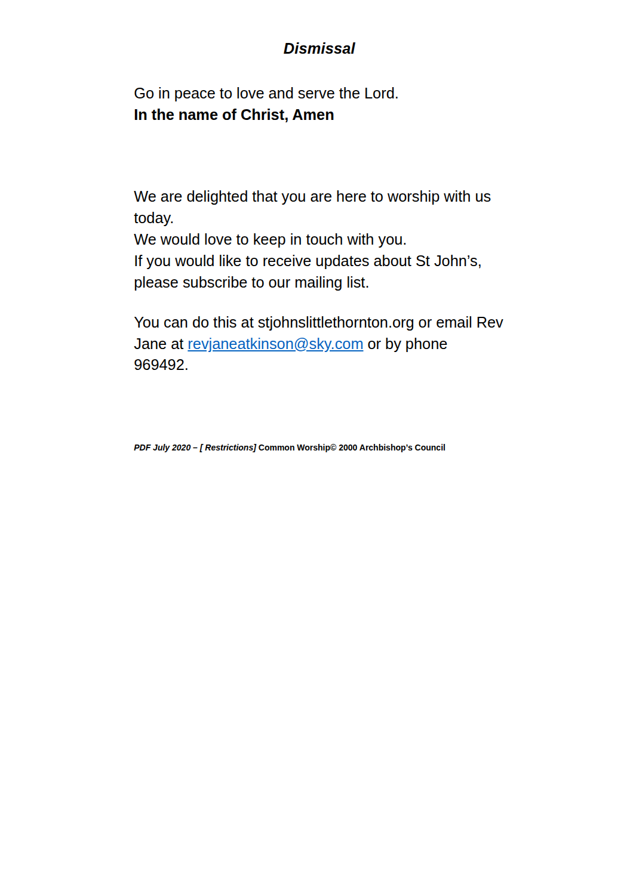Dismissal
Go in peace to love and serve the Lord.
In the name of Christ, Amen
We are delighted that you are here to worship with us today.
We would love to keep in touch with you.
If you would like to receive updates about St John’s, please subscribe to our mailing list.
You can do this at stjohnslittlethornton.org or email Rev Jane at revjaneatkinson@sky.com or by phone 969492.
PDF July 2020 – [ Restrictions] Common Worship© 2000 Archbishop’s Council